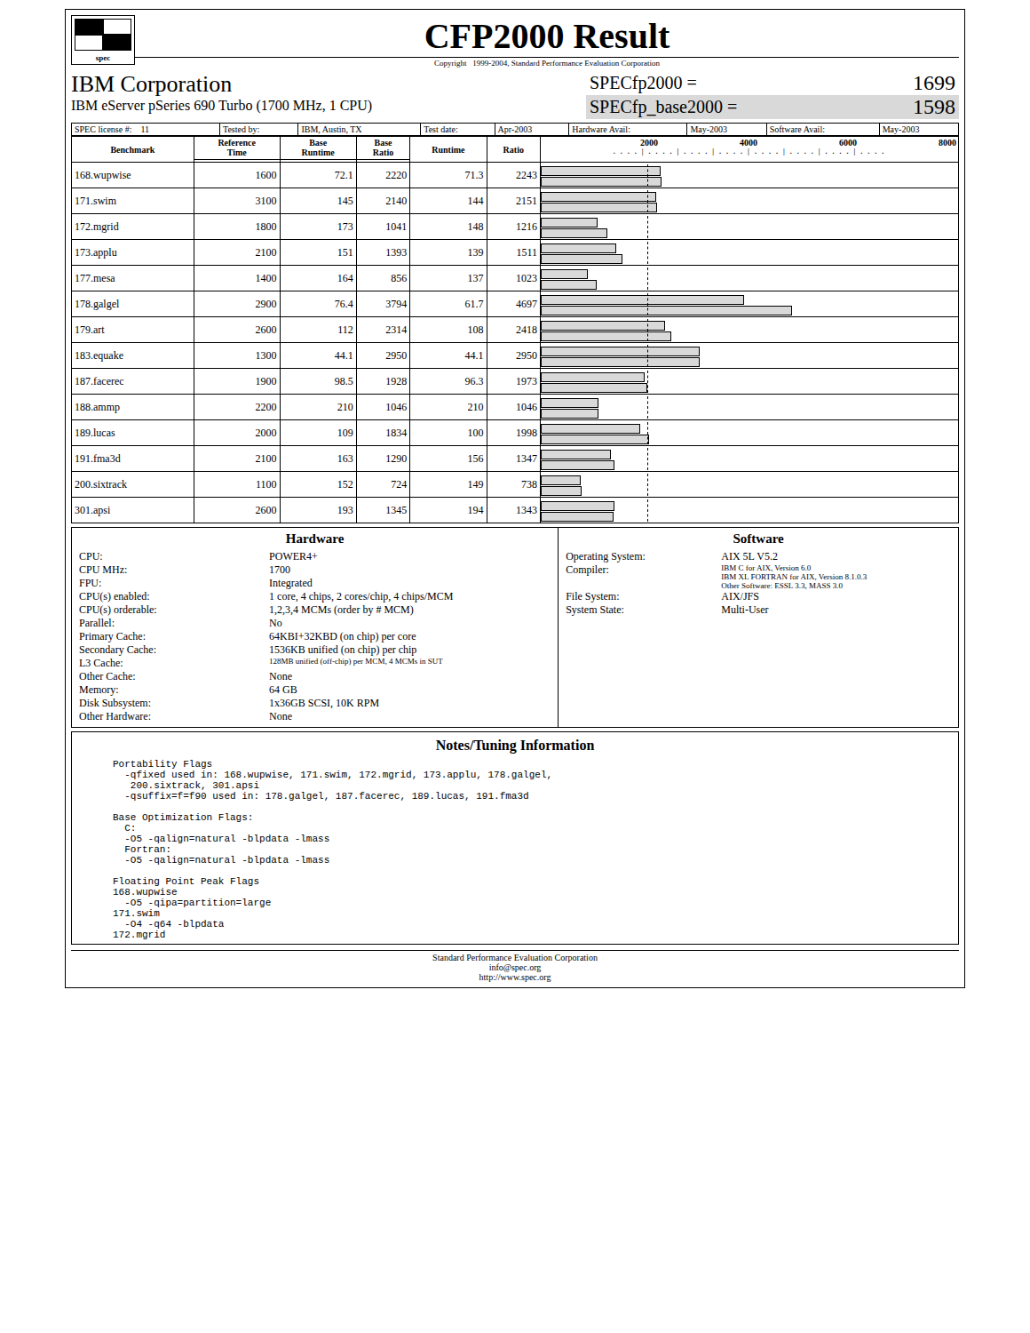spec
CFP2000 Result
Copyright 1999-2004, Standard Performance Evaluation Corporation
IBM Corporation
IBM eServer pSeries 690 Turbo (1700 MHz, 1 CPU)
| SPECfp2000 = | 1699 |
| SPECfp_base2000 = | 1598 |
| SPEC license #: 11 | Tested by: | IBM, Austin, TX | Test date: | Apr-2003 | Hardware Avail: | May-2003 | Software Avail: | May-2003 |
| Benchmark | Reference Time | Base Runtime | Base Ratio | Runtime | Ratio | 2000 4000 6000 8000 . . . . / . . . . / . . . . / . . . . / . . . . / . . . . / . . . . / . . . . |
| --- | --- | --- | --- | --- | --- | --- |
| 168.wupwise | 1600 | 72.1 | 2220 | 71.3 | 2243 | |
| 171.swim | 3100 | 145 | 2140 | 144 | 2151 | |
| 172.mgrid | 1800 | 173 | 1041 | 148 | 1216 | |
| 173.applu | 2100 | 151 | 1393 | 139 | 1511 | |
| 177.mesa | 1400 | 164 | 856 | 137 | 1023 | |
| 178.galgel | 2900 | 76.4 | 3794 | 61.7 | 4697 | |
| 179.art | 2600 | 112 | 2314 | 108 | 2418 | |
| 183.equake | 1300 | 44.1 | 2950 | 44.1 | 2950 | |
| 187.facerec | 1900 | 98.5 | 1928 | 96.3 | 1973 | |
| 188.ammp | 2200 | 210 | 1046 | 210 | 1046 | |
| 189.lucas | 2000 | 109 | 1834 | 100 | 1998 | |
| 191.fma3d | 2100 | 163 | 1290 | 156 | 1347 | |
| 200.sixtrack | 1100 | 152 | 724 | 149 | 738 | |
| 301.apsi | 2600 | 193 | 1345 | 194 | 1343 | |
Hardware
| CPU: | POWER4+ |
| CPU MHz: | 1700 |
| FPU: | Integrated |
| CPU(s) enabled: | 1 core, 4 chips, 2 cores/chip, 4 chips/MCM |
| CPU(s) orderable: | 1,2,3,4 MCMs (order by # MCM) |
| Parallel: | No |
| Primary Cache: | 64KBI+32KBD (on chip) per core |
| Secondary Cache: | 1536KB unified (on chip) per chip |
| L3 Cache: | 128MB unified (off-chip) per MCM, 4 MCMs in SUT |
| Other Cache: | None |
| Memory: | 64 GB |
| Disk Subsystem: | 1x36GB SCSI, 10K RPM |
| Other Hardware: | None |
Software
| Operating System: | AIX 5L V5.2 |
| Compiler: | IBM C for AIX, Version 6.0 IBM XL FORTRAN for AIX, Version 8.1.0.3 Other Software: ESSL 3.3, MASS 3.0 |
| File System: | AIX/JFS |
| System State: | Multi-User |
Notes/Tuning Information
Portability Flags
  -qfixed used in: 168.wupwise, 171.swim, 172.mgrid, 173.applu, 178.galgel,
   200.sixtrack, 301.apsi
  -qsuffix=f=f90 used in: 178.galgel, 187.facerec, 189.lucas, 191.fma3d

Base Optimization Flags:
  C:
  -O5 -qalign=natural -blpdata -lmass
  Fortran:
  -O5 -qalign=natural -blpdata -lmass

Floating Point Peak Flags
168.wupwise
  -O5 -qipa=partition=large
171.swim
  -O4 -q64 -blpdata
172.mgrid
Standard Performance Evaluation Corporation
info@spec.org
http://www.spec.org